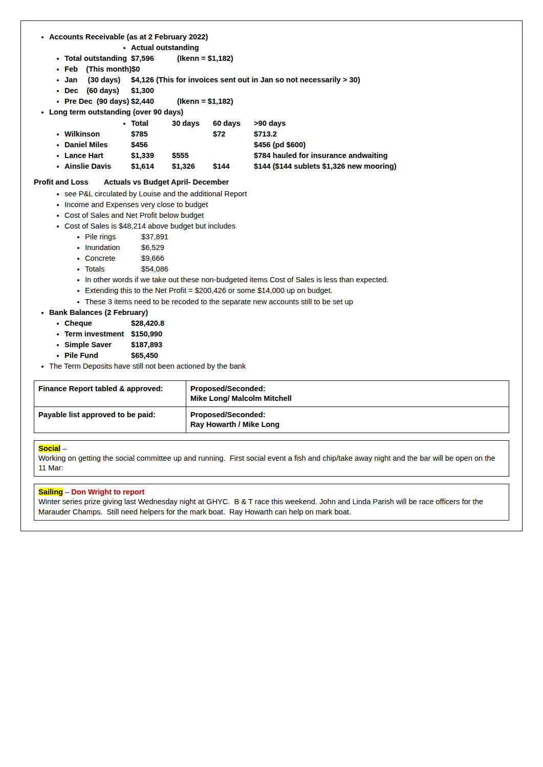Accounts Receivable (as at 2 February 2022)
Actual outstanding
Total outstanding$7,596(Ikenn = $1,182)
Feb (This month)$0
Jan (30 days)$4,126 (This for invoices sent out in Jan so not necessarily > 30)
Dec (60 days)$1,300
Pre Dec (90 days)$2,440(Ikenn = $1,182)
Long term outstanding (over 90 days)
Total 30 days 60 days>90 days
Wilkinson$785 $72$713.2
Daniel Miles$456 $456 (pd $600)
Lance Hart$1,339$555 $784 hauled for insurance andwaiting
Ainslie Davis$1,614$1,326$144$144 ($144 sublets $1,326 new mooring)
Profit and Loss Actuals vs Budget April- December
see P&L circulated by Louise and the additional Report
Income and Expenses very close to budget
Cost of Sales and Net Profit below budget
Cost of Sales is $48,214 above budget but includes
Pile rings$37,891
Inundation$6,529
Concrete$9,666
Totals$54,086
In other words if we take out these non-budgeted items Cost of Sales is less than expected.
Extending this to the Net Profit = $200,426 or some $14,000 up on budget.
These 3 items need to be recoded to the separate new accounts still to be set up
Bank Balances (2 February)
Cheque$28,420.8
Term investment$150,990
Simple Saver$187,893
Pile Fund$65,450
The Term Deposits have still not been actioned by the bank
| Finance Report tabled & approved: | Proposed/Seconded: Mike Long/ Malcolm Mitchell |
| Payable list approved to be paid: | Proposed/Seconded: Ray Howarth / Mike Long |
Social –
Working on getting the social committee up and running. First social event a fish and chip/take away night and the bar will be open on the 11 Mar:
Sailing – Don Wright to report
Winter series prize giving last Wednesday night at GHYC. B & T race this weekend. John and Linda Parish will be race officers for the Marauder Champs. Still need helpers for the mark boat. Ray Howarth can help on mark boat.